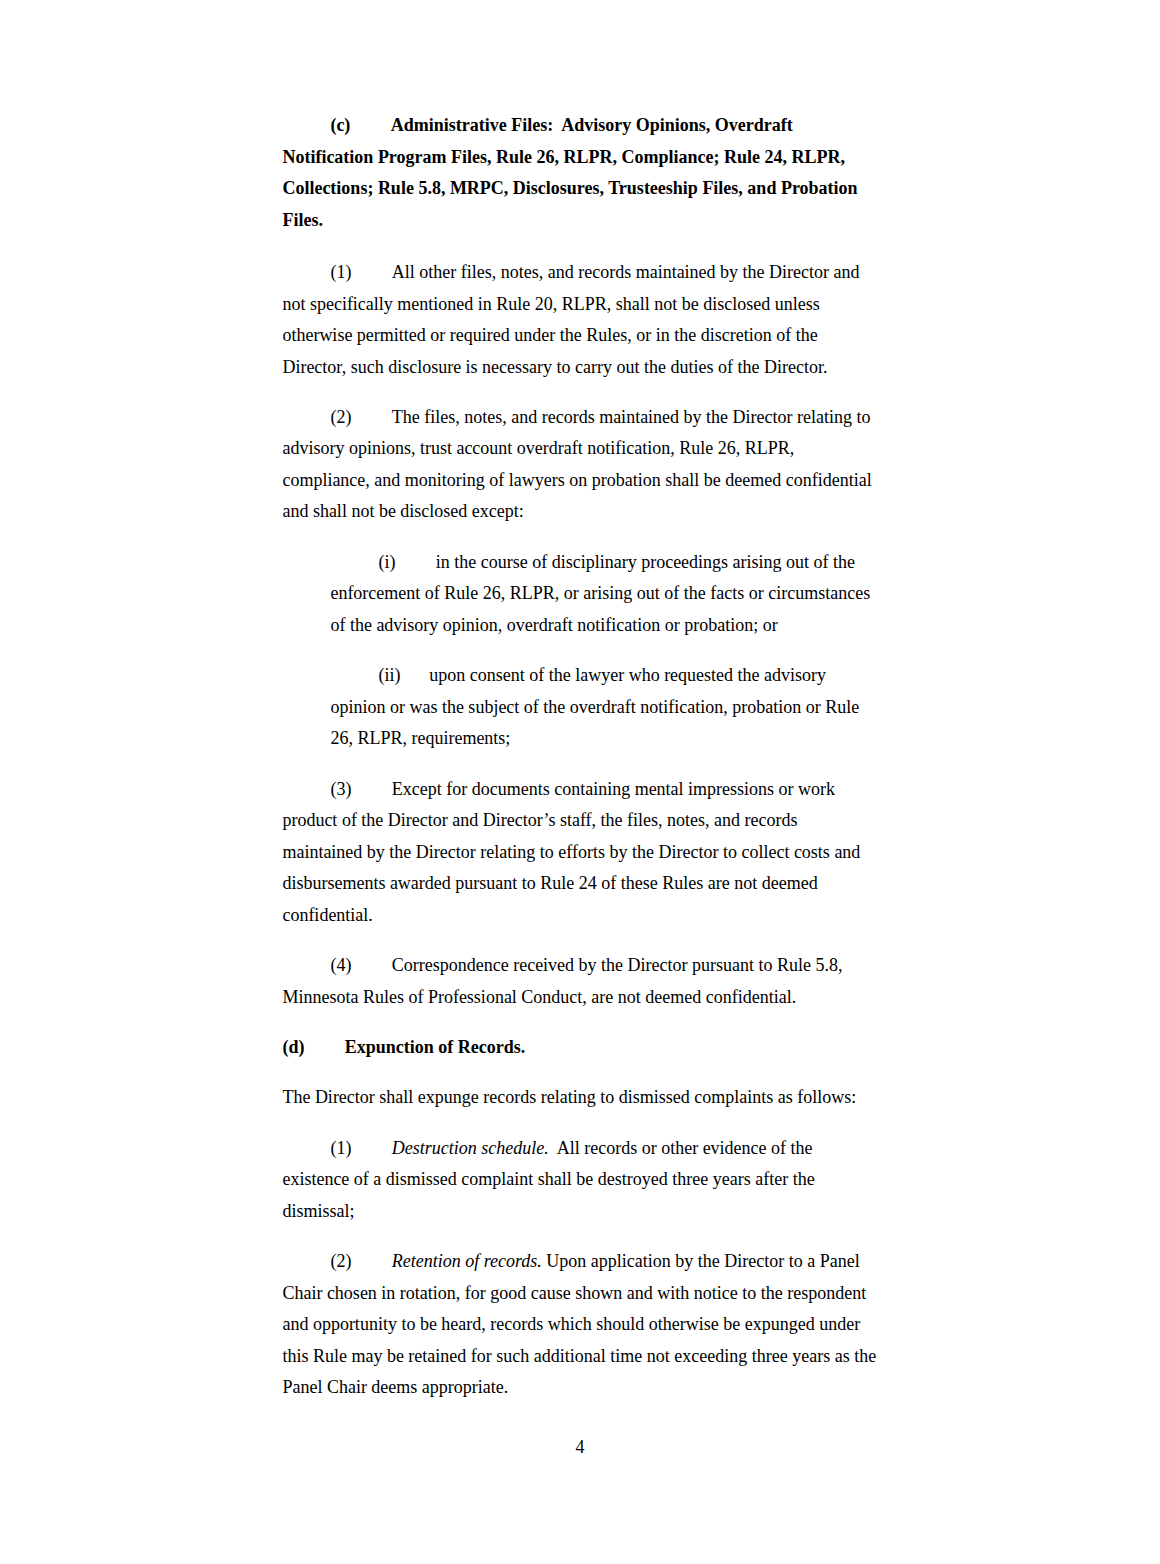(c) Administrative Files: Advisory Opinions, Overdraft Notification Program Files, Rule 26, RLPR, Compliance; Rule 24, RLPR, Collections; Rule 5.8, MRPC, Disclosures, Trusteeship Files, and Probation Files.
(1) All other files, notes, and records maintained by the Director and not specifically mentioned in Rule 20, RLPR, shall not be disclosed unless otherwise permitted or required under the Rules, or in the discretion of the Director, such disclosure is necessary to carry out the duties of the Director.
(2) The files, notes, and records maintained by the Director relating to advisory opinions, trust account overdraft notification, Rule 26, RLPR, compliance, and monitoring of lawyers on probation shall be deemed confidential and shall not be disclosed except:
(i) in the course of disciplinary proceedings arising out of the enforcement of Rule 26, RLPR, or arising out of the facts or circumstances of the advisory opinion, overdraft notification or probation; or
(ii) upon consent of the lawyer who requested the advisory opinion or was the subject of the overdraft notification, probation or Rule 26, RLPR, requirements;
(3) Except for documents containing mental impressions or work product of the Director and Director’s staff, the files, notes, and records maintained by the Director relating to efforts by the Director to collect costs and disbursements awarded pursuant to Rule 24 of these Rules are not deemed confidential.
(4) Correspondence received by the Director pursuant to Rule 5.8, Minnesota Rules of Professional Conduct, are not deemed confidential.
(d) Expunction of Records.
The Director shall expunge records relating to dismissed complaints as follows:
(1) Destruction schedule. All records or other evidence of the existence of a dismissed complaint shall be destroyed three years after the dismissal;
(2) Retention of records. Upon application by the Director to a Panel Chair chosen in rotation, for good cause shown and with notice to the respondent and opportunity to be heard, records which should otherwise be expunged under this Rule may be retained for such additional time not exceeding three years as the Panel Chair deems appropriate.
4